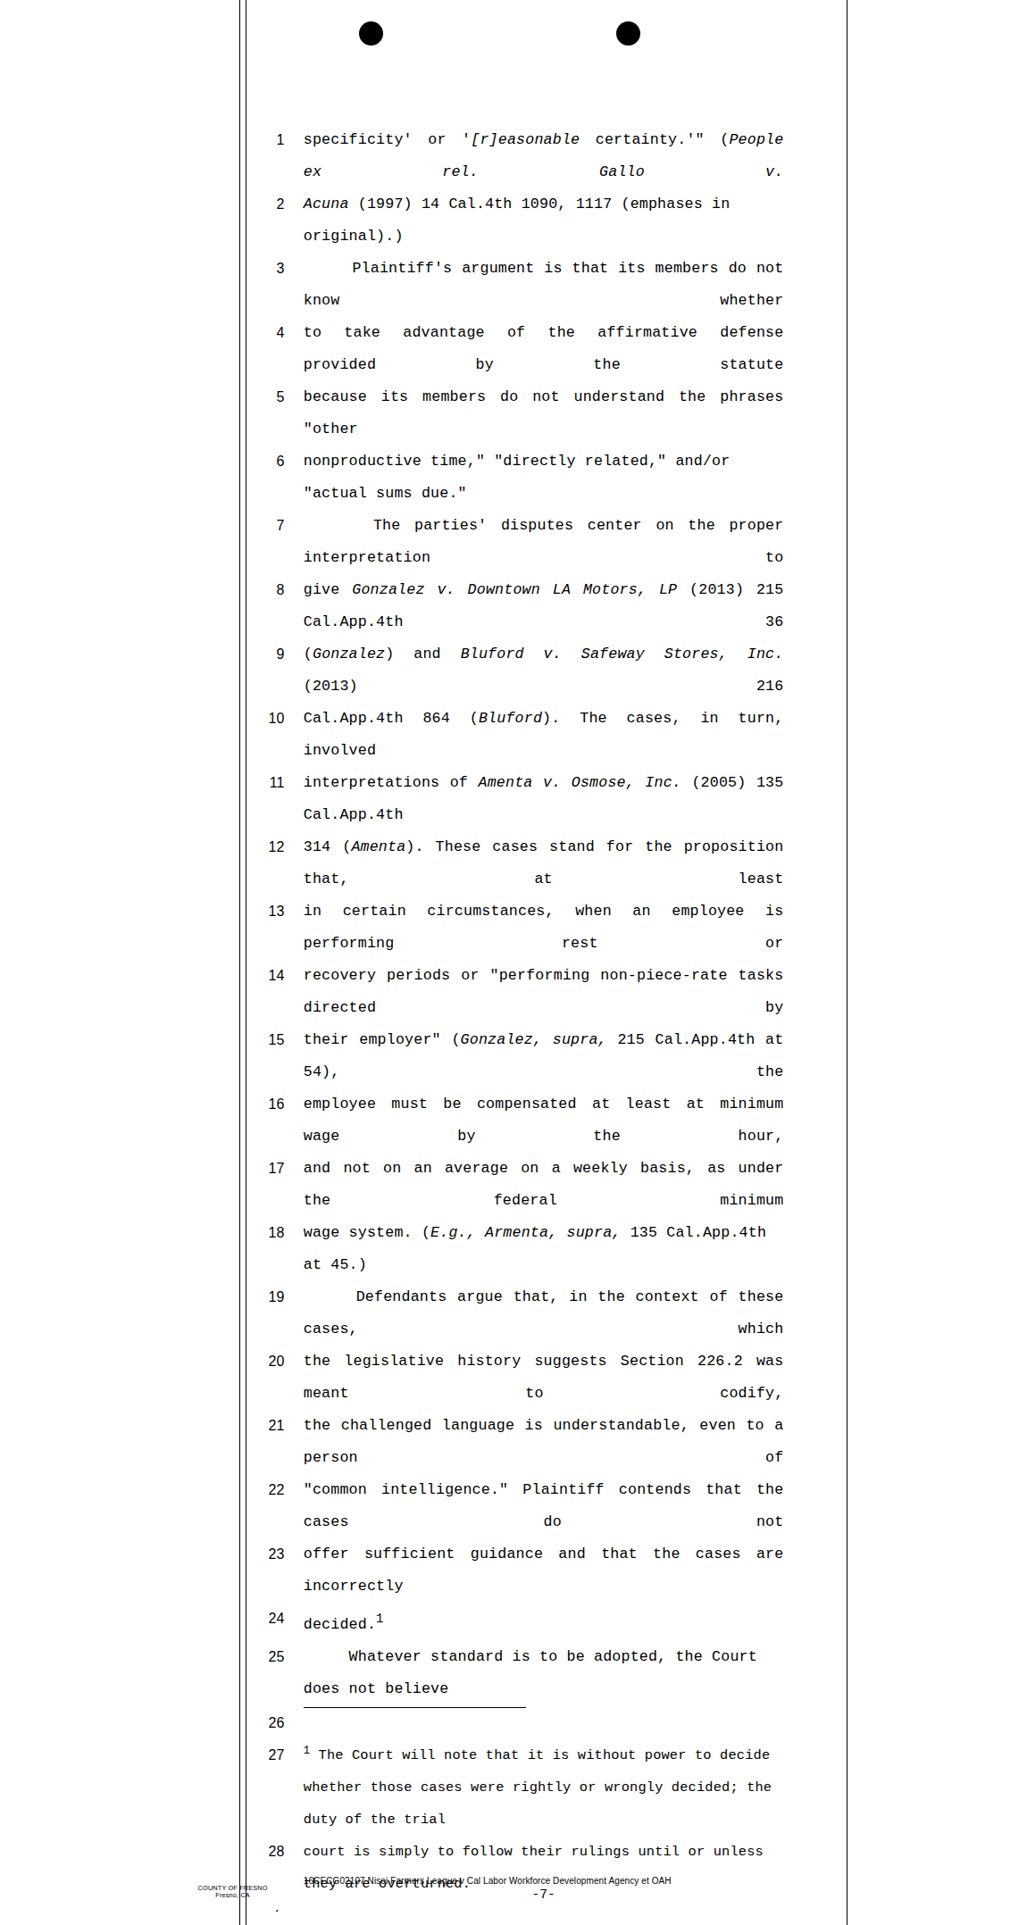specificity' or '[r]easonable certainty.'" (People ex rel. Gallo v.
Acuna (1997) 14 Cal.4th 1090, 1117 (emphases in original).)
Plaintiff's argument is that its members do not know whether
to take advantage of the affirmative defense provided by the statute
because its members do not understand the phrases "other
nonproductive time," "directly related," and/or "actual sums due."
The parties' disputes center on the proper interpretation to
give Gonzalez v. Downtown LA Motors, LP (2013) 215 Cal.App.4th 36
(Gonzalez) and Bluford v. Safeway Stores, Inc. (2013) 216
Cal.App.4th 864 (Bluford). The cases, in turn, involved
interpretations of Amenta v. Osmose, Inc. (2005) 135 Cal.App.4th
314 (Amenta). These cases stand for the proposition that, at least
in certain circumstances, when an employee is performing rest or
recovery periods or "performing non-piece-rate tasks directed by
their employer" (Gonzalez, supra, 215 Cal.App.4th at 54), the
employee must be compensated at least at minimum wage by the hour,
and not on an average on a weekly basis, as under the federal minimum
wage system. (E.g., Armenta, supra, 135 Cal.App.4th at 45.)
Defendants argue that, in the context of these cases, which
the legislative history suggests Section 226.2 was meant to codify,
the challenged language is understandable, even to a person of
"common intelligence." Plaintiff contends that the cases do not
offer sufficient guidance and that the cases are incorrectly
decided.1
Whatever standard is to be adopted, the Court does not believe
1 The Court will note that it is without power to decide whether those cases were rightly or wrongly decided; the duty of the trial
court is simply to follow their rulings until or unless they are overturned.
COUNTY OF FRESNO
Fresno, CA
16CECG02107 Nisei Farmers League v Cal Labor Workforce Development Agency et OAH
-7-
.